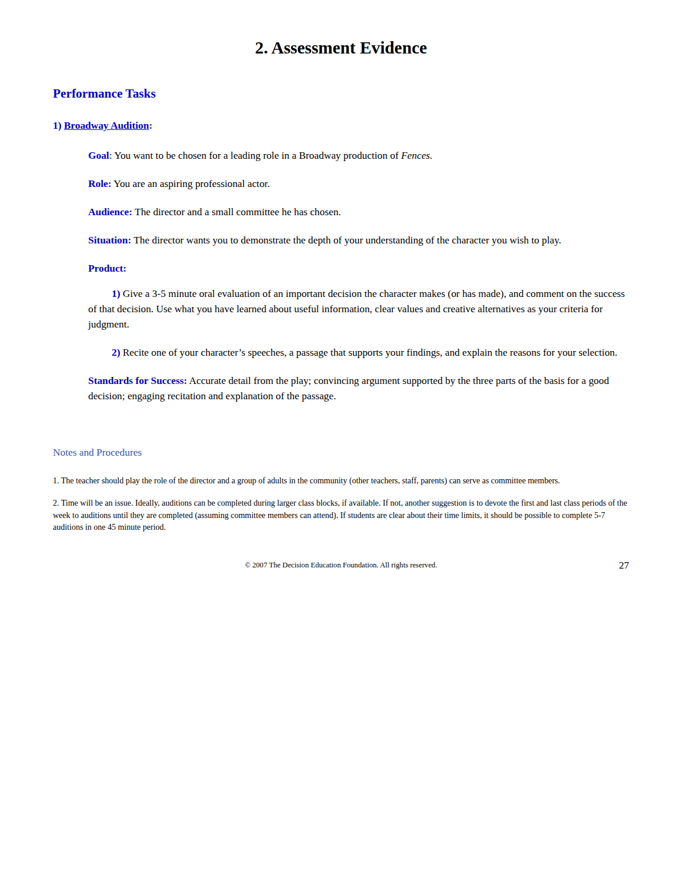2. Assessment Evidence
Performance Tasks
1) Broadway Audition:
Goal: You want to be chosen for a leading role in a Broadway production of Fences.
Role: You are an aspiring professional actor.
Audience: The director and a small committee he has chosen.
Situation: The director wants you to demonstrate the depth of your understanding of the character you wish to play.
Product:
1) Give a 3-5 minute oral evaluation of an important decision the character makes (or has made), and comment on the success of that decision. Use what you have learned about useful information, clear values and creative alternatives as your criteria for judgment.
2) Recite one of your character’s speeches, a passage that supports your findings, and explain the reasons for your selection.
Standards for Success: Accurate detail from the play; convincing argument supported by the three parts of the basis for a good decision; engaging recitation and explanation of the passage.
Notes and Procedures
1. The teacher should play the role of the director and a group of adults in the community (other teachers, staff, parents) can serve as committee members.
2. Time will be an issue. Ideally, auditions can be completed during larger class blocks, if available. If not, another suggestion is to devote the first and last class periods of the week to auditions until they are completed (assuming committee members can attend). If students are clear about their time limits, it should be possible to complete 5-7 auditions in one 45 minute period.
© 2007 The Decision Education Foundation. All rights reserved.
27